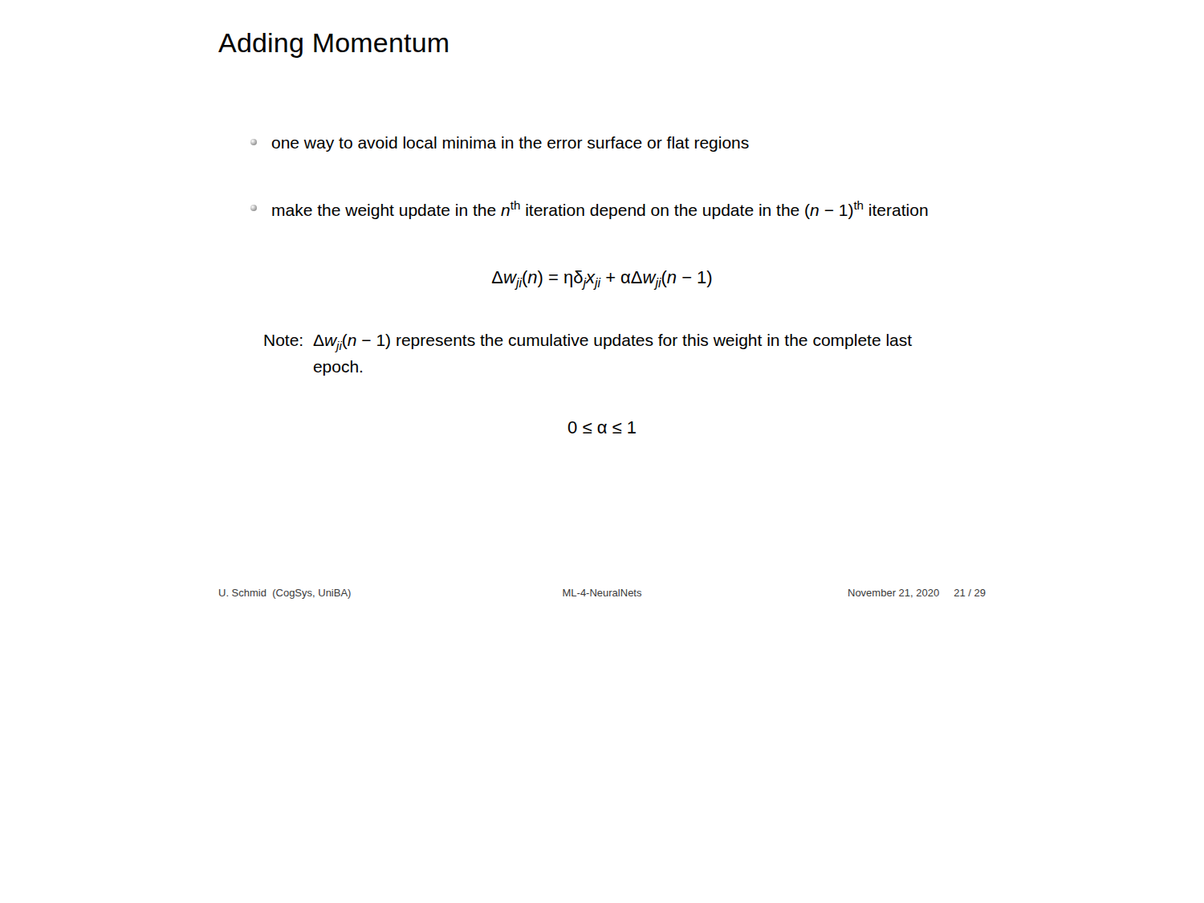Adding Momentum
one way to avoid local minima in the error surface or flat regions
make the weight update in the nth iteration depend on the update in the (n − 1)th iteration
Δwji(n) = ηδjxji + αΔwji(n − 1)
Note: Δwji(n − 1) represents the cumulative updates for this weight in the complete last epoch.
0 ≤ α ≤ 1
U. Schmid (CogSys, UniBA)
ML-4-NeuralNets
November 21, 2020 21 / 29